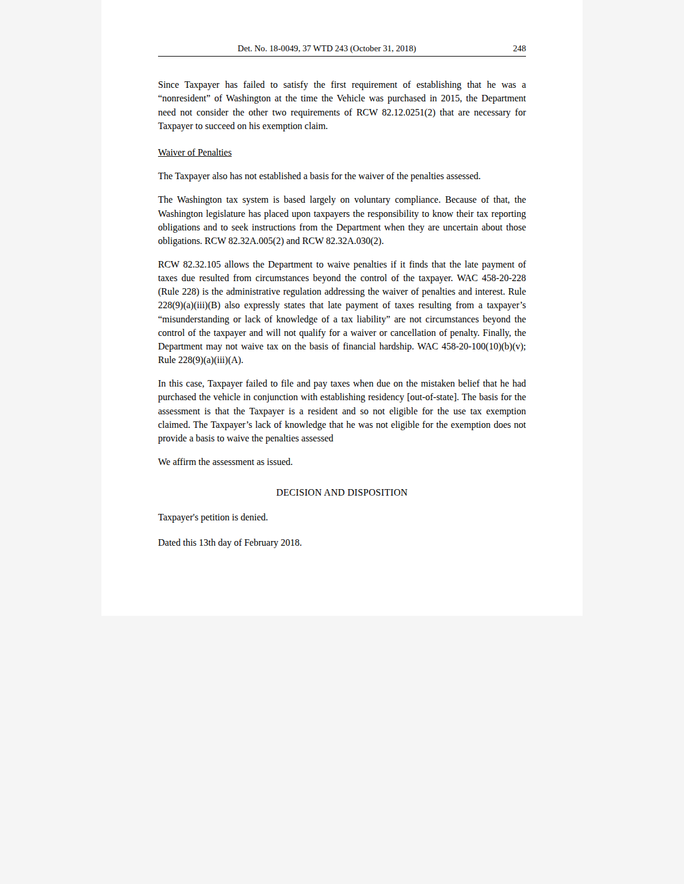Det. No. 18-0049, 37 WTD 243 (October 31, 2018) 248
Since Taxpayer has failed to satisfy the first requirement of establishing that he was a “nonresident” of Washington at the time the Vehicle was purchased in 2015, the Department need not consider the other two requirements of RCW 82.12.0251(2) that are necessary for Taxpayer to succeed on his exemption claim.
Waiver of Penalties
The Taxpayer also has not established a basis for the waiver of the penalties assessed.
The Washington tax system is based largely on voluntary compliance. Because of that, the Washington legislature has placed upon taxpayers the responsibility to know their tax reporting obligations and to seek instructions from the Department when they are uncertain about those obligations. RCW 82.32A.005(2) and RCW 82.32A.030(2).
RCW 82.32.105 allows the Department to waive penalties if it finds that the late payment of taxes due resulted from circumstances beyond the control of the taxpayer. WAC 458-20-228 (Rule 228) is the administrative regulation addressing the waiver of penalties and interest. Rule 228(9)(a)(iii)(B) also expressly states that late payment of taxes resulting from a taxpayer’s “misunderstanding or lack of knowledge of a tax liability” are not circumstances beyond the control of the taxpayer and will not qualify for a waiver or cancellation of penalty. Finally, the Department may not waive tax on the basis of financial hardship. WAC 458-20-100(10)(b)(v); Rule 228(9)(a)(iii)(A).
In this case, Taxpayer failed to file and pay taxes when due on the mistaken belief that he had purchased the vehicle in conjunction with establishing residency [out-of-state]. The basis for the assessment is that the Taxpayer is a resident and so not eligible for the use tax exemption claimed. The Taxpayer’s lack of knowledge that he was not eligible for the exemption does not provide a basis to waive the penalties assessed
We affirm the assessment as issued.
DECISION AND DISPOSITION
Taxpayer's petition is denied.
Dated this 13th day of February 2018.